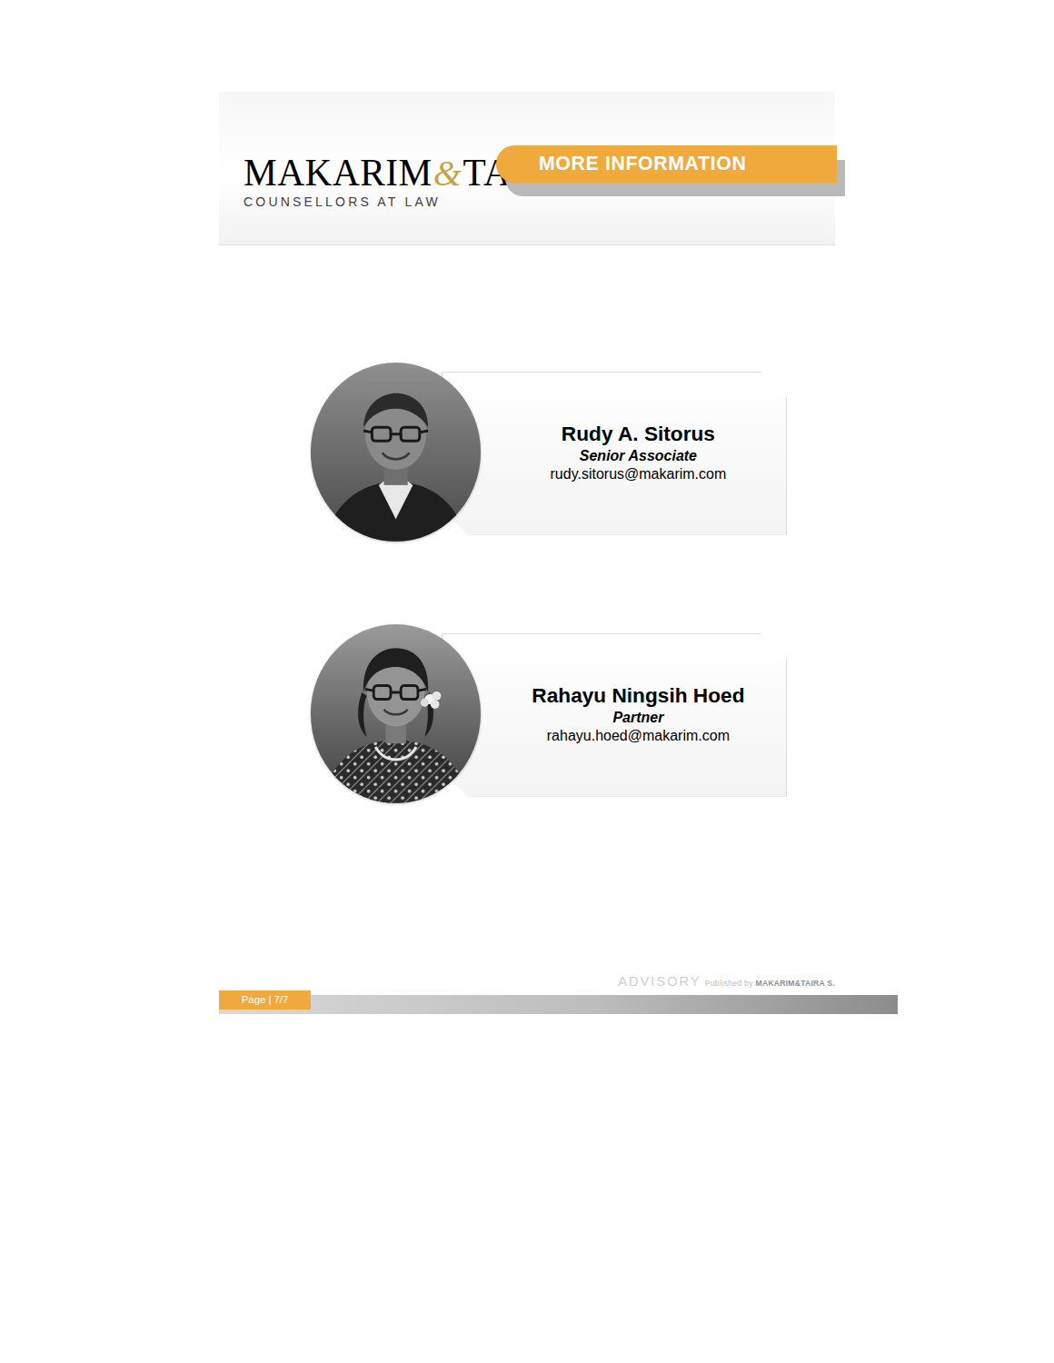MAKARIM&TAIRA S.
COUNSELLORS AT LAW
MORE INFORMATION
Rudy A. Sitorus
Senior Associate
rudy.sitorus@makarim.com
Rahayu Ningsih Hoed
Partner
rahayu.hoed@makarim.com
ADVISORYPublished by MAKARIM&TAIRA S.
Page | 7/7